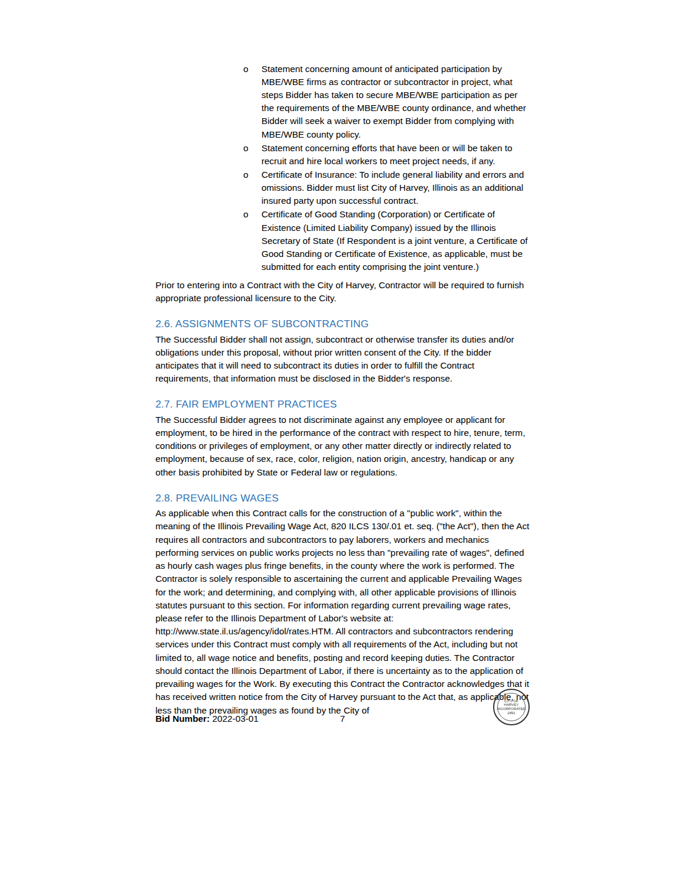Statement concerning amount of anticipated participation by MBE/WBE firms as contractor or subcontractor in project, what steps Bidder has taken to secure MBE/WBE participation as per the requirements of the MBE/WBE county ordinance, and whether Bidder will seek a waiver to exempt Bidder from complying with MBE/WBE county policy.
Statement concerning efforts that have been or will be taken to recruit and hire local workers to meet project needs, if any.
Certificate of Insurance: To include general liability and errors and omissions. Bidder must list City of Harvey, Illinois as an additional insured party upon successful contract.
Certificate of Good Standing (Corporation) or Certificate of Existence (Limited Liability Company) issued by the Illinois Secretary of State (If Respondent is a joint venture, a Certificate of Good Standing or Certificate of Existence, as applicable, must be submitted for each entity comprising the joint venture.)
Prior to entering into a Contract with the City of Harvey, Contractor will be required to furnish appropriate professional licensure to the City.
2.6. ASSIGNMENTS OF SUBCONTRACTING
The Successful Bidder shall not assign, subcontract or otherwise transfer its duties and/or obligations under this proposal, without prior written consent of the City. If the bidder anticipates that it will need to subcontract its duties in order to fulfill the Contract requirements, that information must be disclosed in the Bidder's response.
2.7. FAIR EMPLOYMENT PRACTICES
The Successful Bidder agrees to not discriminate against any employee or applicant for employment, to be hired in the performance of the contract with respect to hire, tenure, term, conditions or privileges of employment, or any other matter directly or indirectly related to employment, because of sex, race, color, religion, nation origin, ancestry, handicap or any other basis prohibited by State or Federal law or regulations.
2.8. PREVAILING WAGES
As applicable when this Contract calls for the construction of a "public work", within the meaning of the Illinois Prevailing Wage Act, 820 ILCS 130/.01 et. seq. ("the Act"), then the Act requires all contractors and subcontractors to pay laborers, workers and mechanics performing services on public works projects no less than "prevailing rate of wages", defined as hourly cash wages plus fringe benefits, in the county where the work is performed. The Contractor is solely responsible to ascertaining the current and applicable Prevailing Wages for the work; and determining, and complying with, all other applicable provisions of Illinois statutes pursuant to this section. For information regarding current prevailing wage rates, please refer to the Illinois Department of Labor's website at: http://www.state.il.us/agency/idol/rates.HTM. All contractors and subcontractors rendering services under this Contract must comply with all requirements of the Act, including but not limited to, all wage notice and benefits, posting and record keeping duties. The Contractor should contact the Illinois Department of Labor, if there is uncertainty as to the application of prevailing wages for the Work. By executing this Contract the Contractor acknowledges that it has received written notice from the City of Harvey pursuant to the Act that, as applicable, not less than the prevailing wages as found by the City of
Bid Number: 2022-03-01
7
CITY OF HARVEY
INCORPORATED
1891